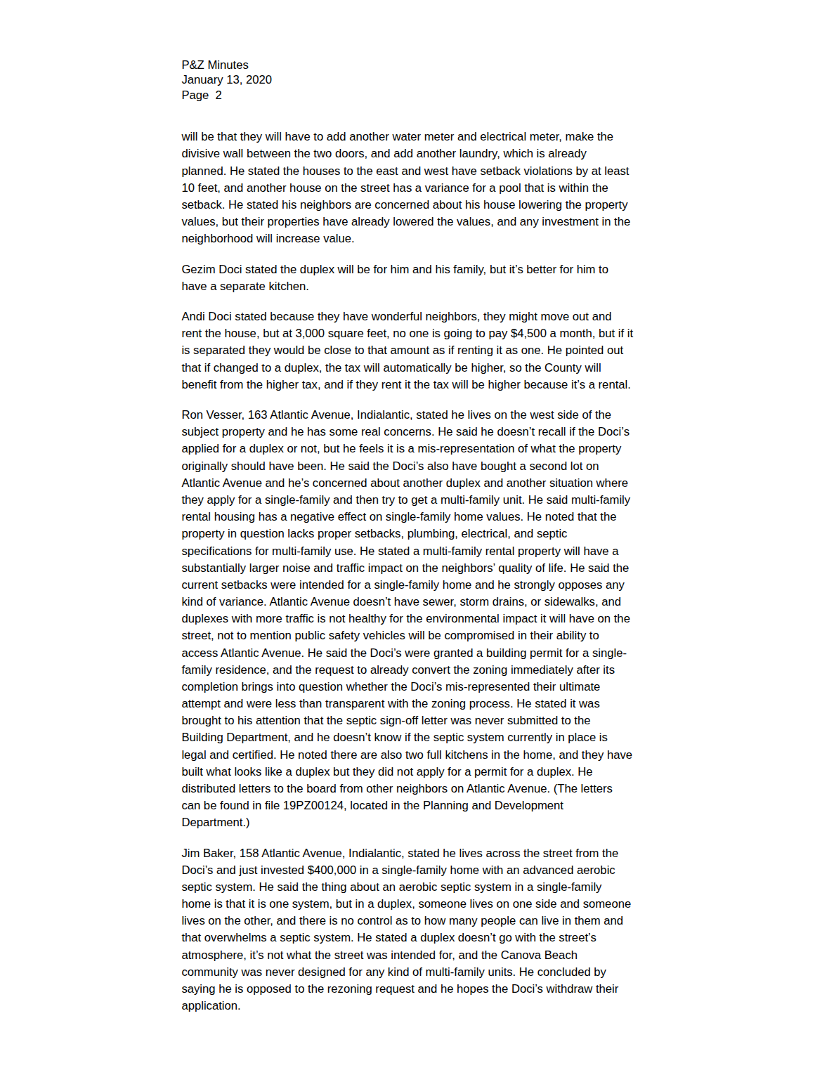P&Z Minutes
January 13, 2020
Page 2
will be that they will have to add another water meter and electrical meter, make the divisive wall between the two doors, and add another laundry, which is already planned. He stated the houses to the east and west have setback violations by at least 10 feet, and another house on the street has a variance for a pool that is within the setback. He stated his neighbors are concerned about his house lowering the property values, but their properties have already lowered the values, and any investment in the neighborhood will increase value.
Gezim Doci stated the duplex will be for him and his family, but it’s better for him to have a separate kitchen.
Andi Doci stated because they have wonderful neighbors, they might move out and rent the house, but at 3,000 square feet, no one is going to pay $4,500 a month, but if it is separated they would be close to that amount as if renting it as one. He pointed out that if changed to a duplex, the tax will automatically be higher, so the County will benefit from the higher tax, and if they rent it the tax will be higher because it’s a rental.
Ron Vesser, 163 Atlantic Avenue, Indialantic, stated he lives on the west side of the subject property and he has some real concerns. He said he doesn’t recall if the Doci’s applied for a duplex or not, but he feels it is a mis-representation of what the property originally should have been. He said the Doci’s also have bought a second lot on Atlantic Avenue and he’s concerned about another duplex and another situation where they apply for a single-family and then try to get a multi-family unit. He said multi-family rental housing has a negative effect on single-family home values. He noted that the property in question lacks proper setbacks, plumbing, electrical, and septic specifications for multi-family use. He stated a multi-family rental property will have a substantially larger noise and traffic impact on the neighbors’ quality of life. He said the current setbacks were intended for a single-family home and he strongly opposes any kind of variance. Atlantic Avenue doesn’t have sewer, storm drains, or sidewalks, and duplexes with more traffic is not healthy for the environmental impact it will have on the street, not to mention public safety vehicles will be compromised in their ability to access Atlantic Avenue. He said the Doci’s were granted a building permit for a single-family residence, and the request to already convert the zoning immediately after its completion brings into question whether the Doci’s mis-represented their ultimate attempt and were less than transparent with the zoning process. He stated it was brought to his attention that the septic sign-off letter was never submitted to the Building Department, and he doesn’t know if the septic system currently in place is legal and certified. He noted there are also two full kitchens in the home, and they have built what looks like a duplex but they did not apply for a permit for a duplex. He distributed letters to the board from other neighbors on Atlantic Avenue. (The letters can be found in file 19PZ00124, located in the Planning and Development Department.)
Jim Baker, 158 Atlantic Avenue, Indialantic, stated he lives across the street from the Doci’s and just invested $400,000 in a single-family home with an advanced aerobic septic system. He said the thing about an aerobic septic system in a single-family home is that it is one system, but in a duplex, someone lives on one side and someone lives on the other, and there is no control as to how many people can live in them and that overwhelms a septic system. He stated a duplex doesn’t go with the street’s atmosphere, it’s not what the street was intended for, and the Canova Beach community was never designed for any kind of multi-family units. He concluded by saying he is opposed to the rezoning request and he hopes the Doci’s withdraw their application.